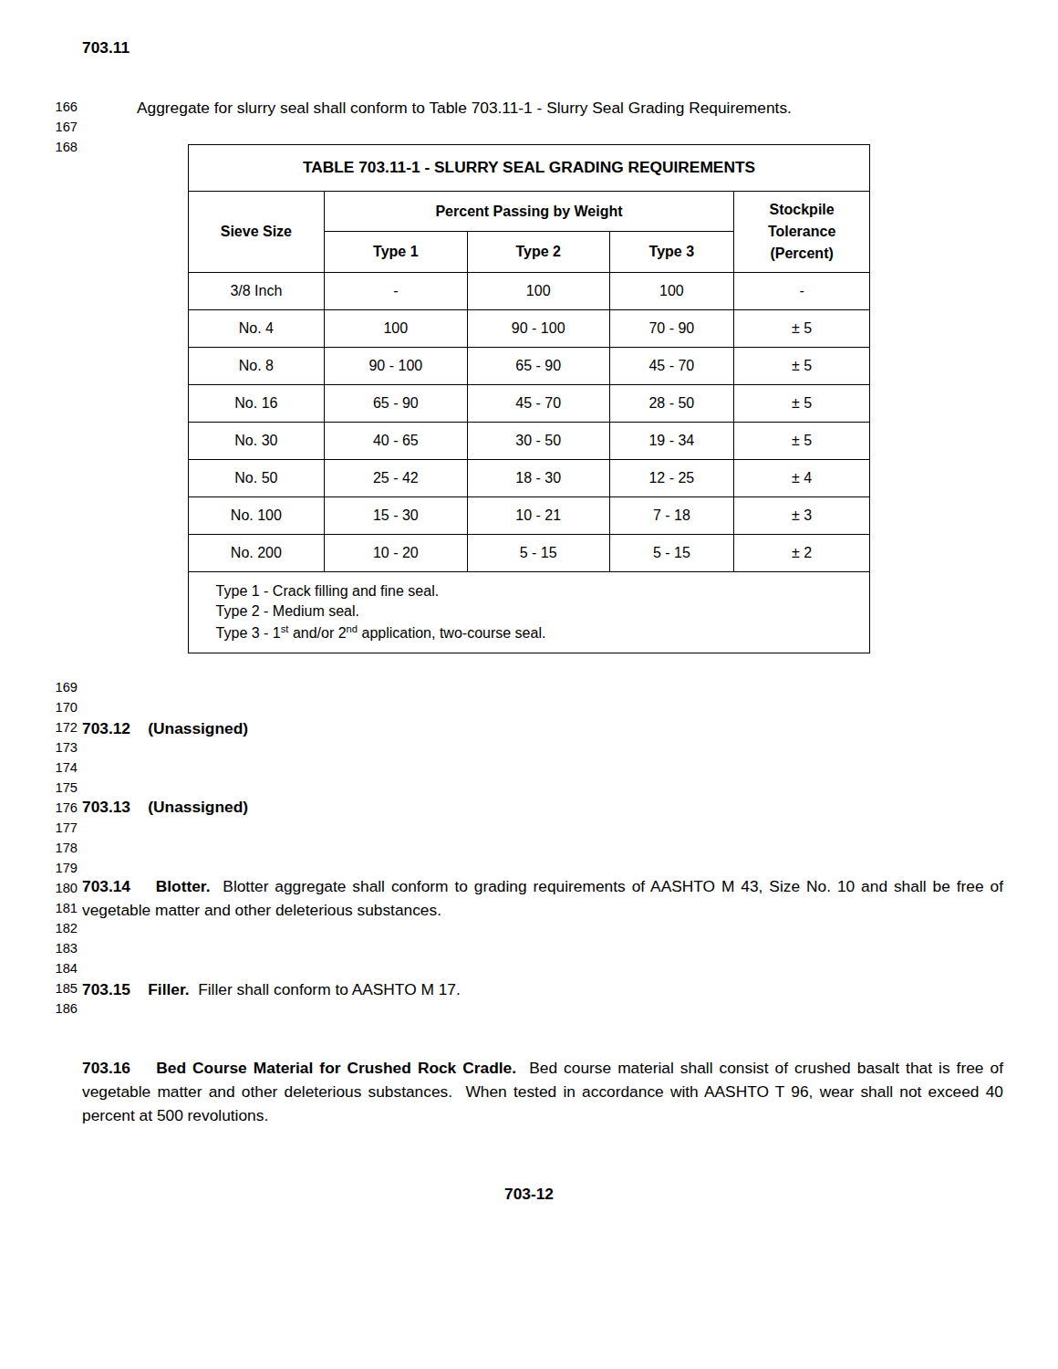703.11
166
167
168
Aggregate for slurry seal shall conform to Table 703.11-1 - Slurry Seal Grading Requirements.
TABLE 703.11-1 - SLURRY SEAL GRADING REQUIREMENTS
| Sieve Size | Percent Passing by Weight | Stockpile Tolerance (Percent) |
| --- | --- | --- |
| Type 1 | Type 2 | Type 3 |
| 3/8 Inch | - | 100 | 100 | - |
| No. 4 | 100 | 90 - 100 | 70 - 90 | ± 5 |
| No. 8 | 90 - 100 | 65 - 90 | 45 - 70 | ± 5 |
| No. 16 | 65 - 90 | 45 - 70 | 28 - 50 | ± 5 |
| No. 30 | 40 - 65 | 30 - 50 | 19 - 34 | ± 5 |
| No. 50 | 25 - 42 | 18 - 30 | 12 - 25 | ± 4 |
| No. 100 | 15 - 30 | 10 - 21 | 7 - 18 | ± 3 |
| No. 200 | 10 - 20 | 5 - 15 | 5 - 15 | ± 2 |
| Type 1 - Crack filling and fine seal. Type 2 - Medium seal. Type 3 - 1 st and/or 2 nd application, two-course seal. |
169
170
172
173
174
175
176
177
178
179
180
181
182
183
184
185
186
703.12 (Unassigned)
703.13 (Unassigned)
703.14 Blotter. Blotter aggregate shall conform to grading requirements of AASHTO M 43, Size No. 10 and shall be free of vegetable matter and other deleterious substances.
703.15 Filler. Filler shall conform to AASHTO M 17.
703.16 Bed Course Material for Crushed Rock Cradle. Bed course material shall consist of crushed basalt that is free of vegetable matter and other deleterious substances. When tested in accordance with AASHTO T 96, wear shall not exceed 40 percent at 500 revolutions.
703-12